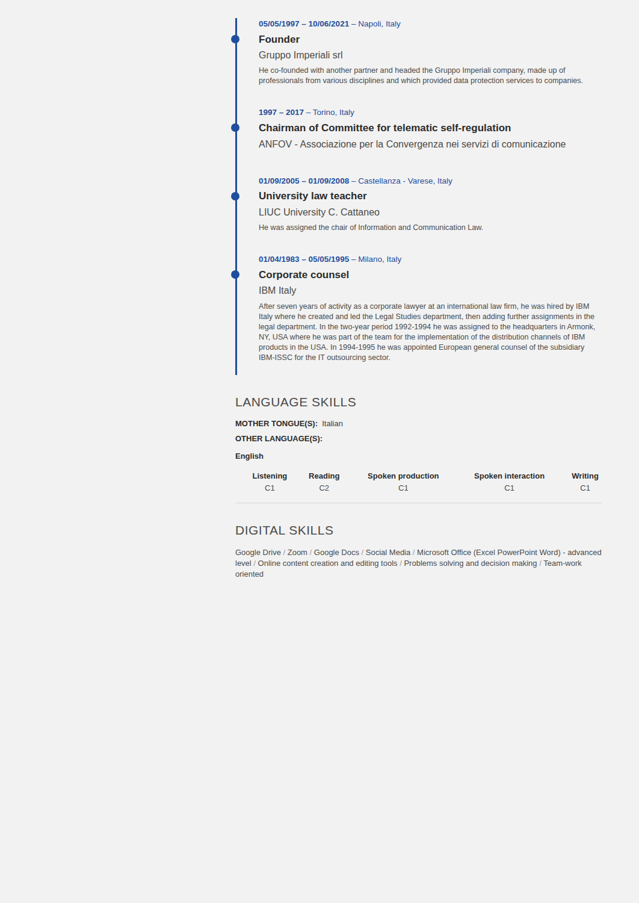05/05/1997 – 10/06/2021 – Napoli, Italy
Founder
Gruppo Imperiali srl
He co-founded with another partner and headed the Gruppo Imperiali company, made up of professionals from various disciplines and which provided data protection services to companies.
1997 – 2017 – Torino, Italy
Chairman of Committee for telematic self-regulation
ANFOV - Associazione per la Convergenza nei servizi di comunicazione
01/09/2005 – 01/09/2008 – Castellanza - Varese, Italy
University law teacher
LIUC University C. Cattaneo
He was assigned the chair of Information and Communication Law.
01/04/1983 – 05/05/1995 – Milano, Italy
Corporate counsel
IBM Italy
After seven years of activity as a corporate lawyer at an international law firm, he was hired by IBM Italy where he created and led the Legal Studies department, then adding further assignments in the legal department. In the two-year period 1992-1994 he was assigned to the headquarters in Armonk, NY, USA where he was part of the team for the implementation of the distribution channels of IBM products in the USA. In 1994-1995 he was appointed European general counsel of the subsidiary IBM-ISSC for the IT outsourcing sector.
Language skills
MOTHER TONGUE(S): Italian
OTHER LANGUAGE(S):
English
| Listening C1 | Reading C2 | Spoken production C1 | Spoken interaction C1 | Writing C1 |
Digital skills
Google Drive / Zoom / Google Docs / Social Media / Microsoft Office (Excel PowerPoint Word) - advanced level / Online content creation and editing tools / Problems solving and decision making / Team-work oriented